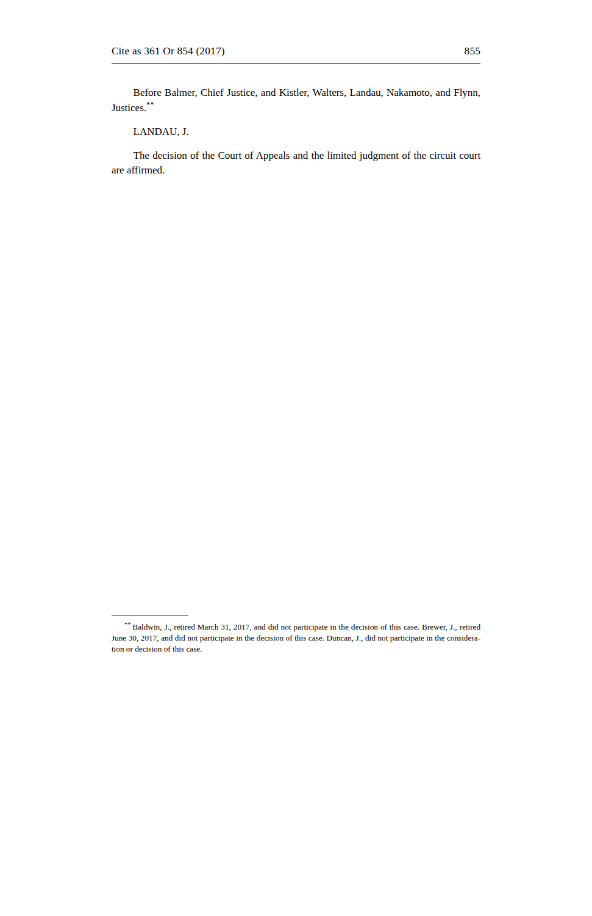Cite as 361 Or 854 (2017) 855
Before Balmer, Chief Justice, and Kistler, Walters, Landau, Nakamoto, and Flynn, Justices.**
LANDAU, J.
The decision of the Court of Appeals and the limited judgment of the circuit court are affirmed.
**Baldwin, J., retired March 31, 2017, and did not participate in the decision of this case. Brewer, J., retired June 30, 2017, and did not participate in the decision of this case. Duncan, J., did not participate in the consideration or decision of this case.